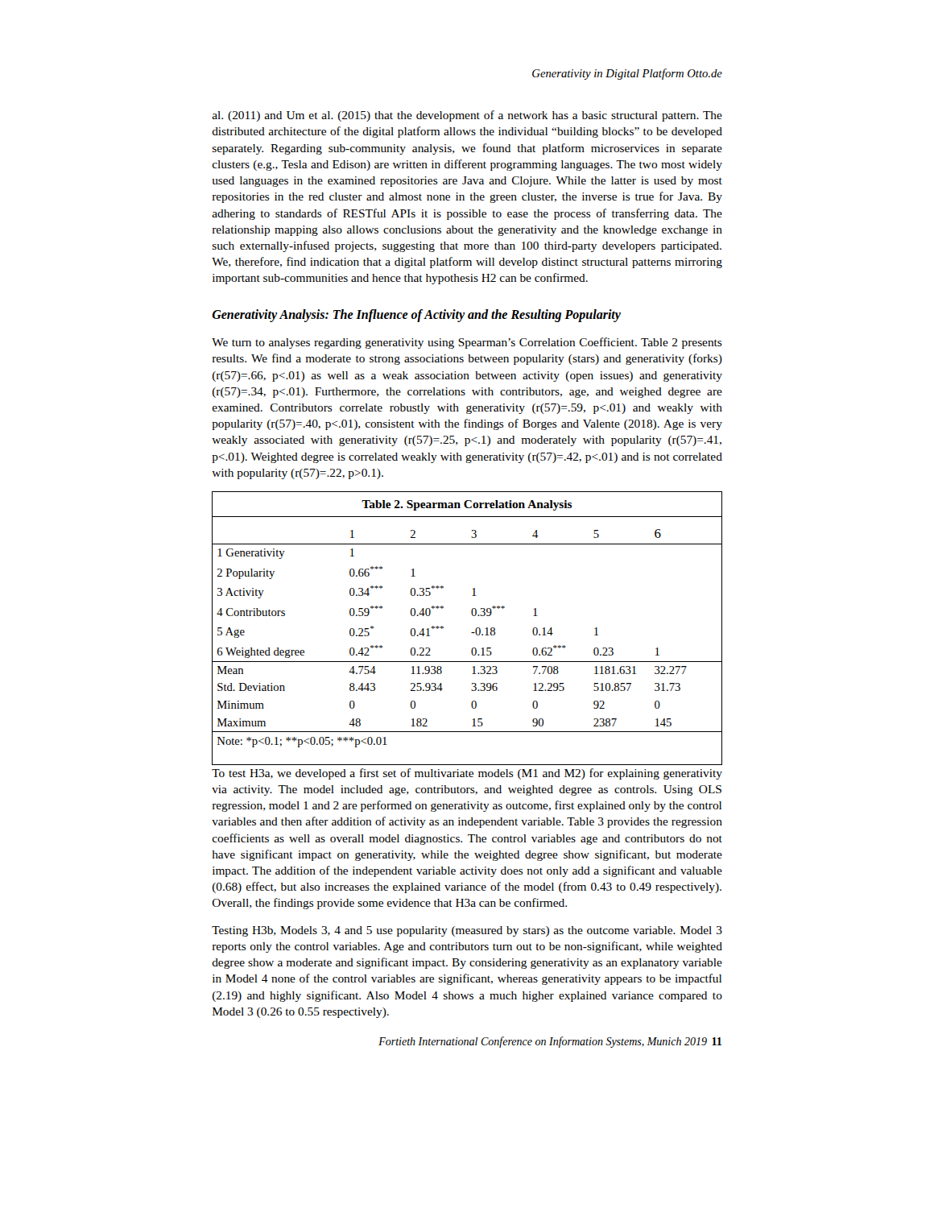Generativity in Digital Platform Otto.de
al. (2011) and Um et al. (2015) that the development of a network has a basic structural pattern. The distributed architecture of the digital platform allows the individual “building blocks” to be developed separately. Regarding sub-community analysis, we found that platform microservices in separate clusters (e.g., Tesla and Edison) are written in different programming languages. The two most widely used languages in the examined repositories are Java and Clojure. While the latter is used by most repositories in the red cluster and almost none in the green cluster, the inverse is true for Java. By adhering to standards of RESTful APIs it is possible to ease the process of transferring data. The relationship mapping also allows conclusions about the generativity and the knowledge exchange in such externally-infused projects, suggesting that more than 100 third-party developers participated. We, therefore, find indication that a digital platform will develop distinct structural patterns mirroring important sub-communities and hence that hypothesis H2 can be confirmed.
Generativity Analysis: The Influence of Activity and the Resulting Popularity
We turn to analyses regarding generativity using Spearman’s Correlation Coefficient. Table 2 presents results. We find a moderate to strong associations between popularity (stars) and generativity (forks) (r(57)=.66, p<.01) as well as a weak association between activity (open issues) and generativity (r(57)=.34, p<.01). Furthermore, the correlations with contributors, age, and weighed degree are examined. Contributors correlate robustly with generativity (r(57)=.59, p<.01) and weakly with popularity (r(57)=.40, p<.01), consistent with the findings of Borges and Valente (2018). Age is very weakly associated with generativity (r(57)=.25, p<.1) and moderately with popularity (r(57)=.41, p<.01). Weighted degree is correlated weakly with generativity (r(57)=.42, p<.01) and is not correlated with popularity (r(57)=.22, p>0.1).
Table 2. Spearman Correlation Analysis
| | 1 | 2 | 3 | 4 | 5 | 6 |
| 1 Generativity | 1 | | | | | |
| 2 Popularity | 0.66 *** | 1 | | | | |
| 3 Activity | 0.34 *** | 0.35 *** | 1 | | | |
| 4 Contributors | 0.59 *** | 0.40 *** | 0.39 *** | 1 | | |
| 5 Age | 0.25 * | 0.41 *** | -0.18 | 0.14 | 1 | |
| 6 Weighted degree | 0.42 *** | 0.22 | 0.15 | 0.62 *** | 0.23 | 1 |
| Mean | 4.754 | 11.938 | 1.323 | 7.708 | 1181.631 | 32.277 |
| Std. Deviation | 8.443 | 25.934 | 3.396 | 12.295 | 510.857 | 31.73 |
| Minimum | 0 | 0 | 0 | 0 | 92 | 0 |
| Maximum | 48 | 182 | 15 | 90 | 2387 | 145 |
| Note: *p<0.1; **p<0.05; ***p<0.01 |
To test H3a, we developed a first set of multivariate models (M1 and M2) for explaining generativity via activity. The model included age, contributors, and weighted degree as controls. Using OLS regression, model 1 and 2 are performed on generativity as outcome, first explained only by the control variables and then after addition of activity as an independent variable. Table 3 provides the regression coefficients as well as overall model diagnostics. The control variables age and contributors do not have significant impact on generativity, while the weighted degree show significant, but moderate impact. The addition of the independent variable activity does not only add a significant and valuable (0.68) effect, but also increases the explained variance of the model (from 0.43 to 0.49 respectively). Overall, the findings provide some evidence that H3a can be confirmed.
Testing H3b, Models 3, 4 and 5 use popularity (measured by stars) as the outcome variable. Model 3 reports only the control variables. Age and contributors turn out to be non-significant, while weighted degree show a moderate and significant impact. By considering generativity as an explanatory variable in Model 4 none of the control variables are significant, whereas generativity appears to be impactful (2.19) and highly significant. Also Model 4 shows a much higher explained variance compared to Model 3 (0.26 to 0.55 respectively).
Fortieth International Conference on Information Systems, Munich 201911